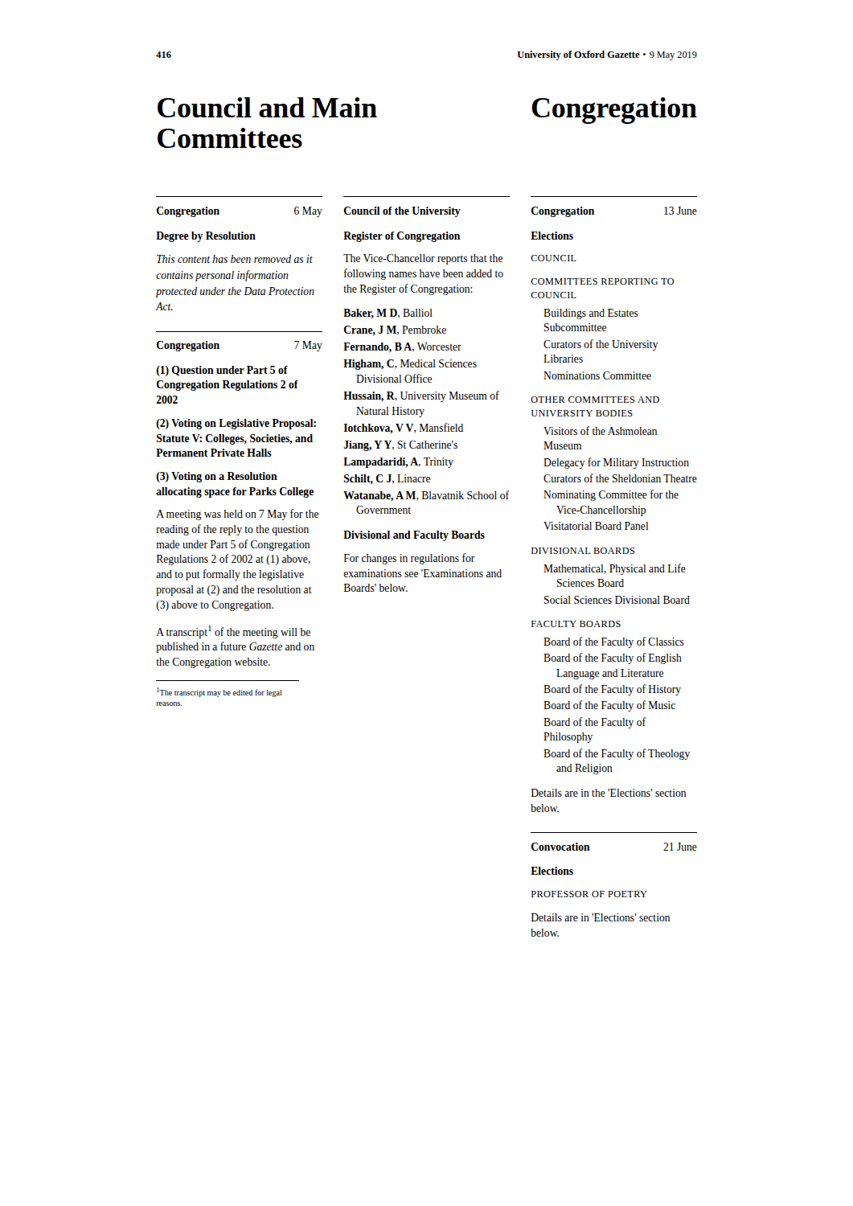416
University of Oxford Gazette•9 May 2019
Council and Main Committees
Congregation
Congregation 6 May
Degree by Resolution
This content has been removed as it contains personal information protected under the Data Protection Act.
Congregation 7 May
(1) Question under Part 5 of Congregation Regulations 2 of 2002
(2) Voting on Legislative Proposal: Statute V: Colleges, Societies, and Permanent Private Halls
(3) Voting on a Resolution allocating space for Parks College
A meeting was held on 7 May for the reading of the reply to the question made under Part 5 of Congregation Regulations 2 of 2002 at (1) above, and to put formally the legislative proposal at (2) and the resolution at (3) above to Congregation.
A transcript1 of the meeting will be published in a future Gazette and on the Congregation website.
1The transcript may be edited for legal reasons.
Council of the University
Register of Congregation
The Vice-Chancellor reports that the following names have been added to the Register of Congregation:
Baker, M D, Balliol
Crane, J M, Pembroke
Fernando, B A, Worcester
Higham, C, Medical Sciences Divisional Office
Hussain, R, University Museum of Natural History
Iotchkova, V V, Mansfield
Jiang, Y Y, St Catherine's
Lampadaridi, A, Trinity
Schilt, C J, Linacre
Watanabe, A M, Blavatnik School of Government
Divisional and Faculty Boards
For changes in regulations for examinations see 'Examinations and Boards' below.
Congregation 13 June
Elections
Council
Committees reporting to Council
Buildings and Estates Subcommittee
Curators of the University Libraries
Nominations Committee
Other committees and university bodies
Visitors of the Ashmolean Museum
Delegacy for Military Instruction
Curators of the Sheldonian Theatre
Nominating Committee for the Vice-Chancellorship
Visitatorial Board Panel
Divisional Boards
Mathematical, Physical and Life Sciences Board
Social Sciences Divisional Board
Faculty Boards
Board of the Faculty of Classics
Board of the Faculty of English Language and Literature
Board of the Faculty of History
Board of the Faculty of Music
Board of the Faculty of Philosophy
Board of the Faculty of Theology and Religion
Details are in the 'Elections' section below.
Convocation 21 June
Elections
Professor of Poetry
Details are in 'Elections' section below.